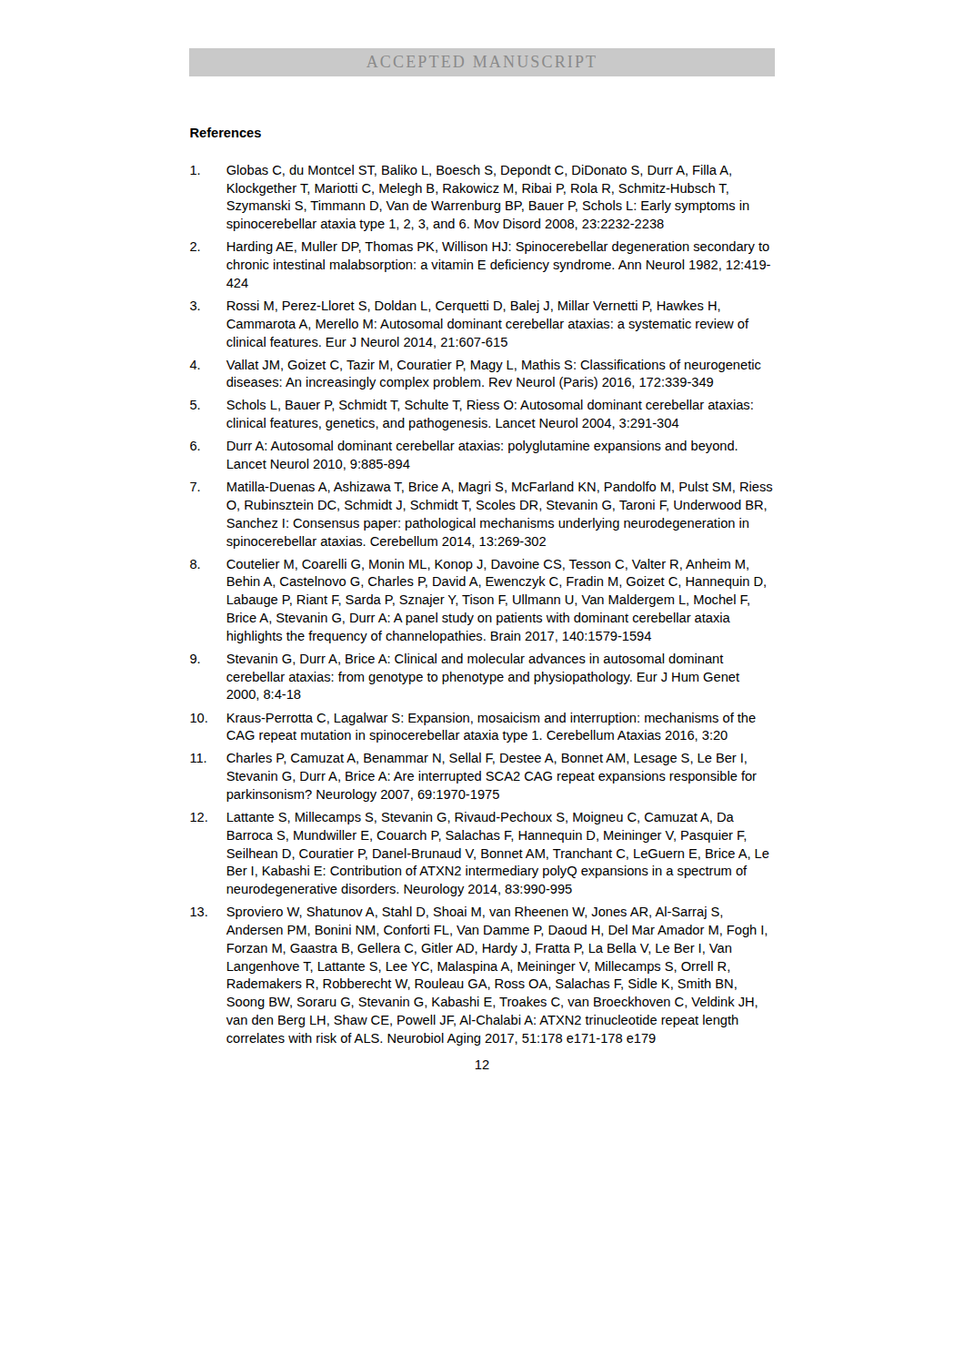ACCEPTED MANUSCRIPT
References
1. Globas C, du Montcel ST, Baliko L, Boesch S, Depondt C, DiDonato S, Durr A, Filla A, Klockgether T, Mariotti C, Melegh B, Rakowicz M, Ribai P, Rola R, Schmitz-Hubsch T, Szymanski S, Timmann D, Van de Warrenburg BP, Bauer P, Schols L: Early symptoms in spinocerebellar ataxia type 1, 2, 3, and 6. Mov Disord 2008, 23:2232-2238
2. Harding AE, Muller DP, Thomas PK, Willison HJ: Spinocerebellar degeneration secondary to chronic intestinal malabsorption: a vitamin E deficiency syndrome. Ann Neurol 1982, 12:419-424
3. Rossi M, Perez-Lloret S, Doldan L, Cerquetti D, Balej J, Millar Vernetti P, Hawkes H, Cammarota A, Merello M: Autosomal dominant cerebellar ataxias: a systematic review of clinical features. Eur J Neurol 2014, 21:607-615
4. Vallat JM, Goizet C, Tazir M, Couratier P, Magy L, Mathis S: Classifications of neurogenetic diseases: An increasingly complex problem. Rev Neurol (Paris) 2016, 172:339-349
5. Schols L, Bauer P, Schmidt T, Schulte T, Riess O: Autosomal dominant cerebellar ataxias: clinical features, genetics, and pathogenesis. Lancet Neurol 2004, 3:291-304
6. Durr A: Autosomal dominant cerebellar ataxias: polyglutamine expansions and beyond. Lancet Neurol 2010, 9:885-894
7. Matilla-Duenas A, Ashizawa T, Brice A, Magri S, McFarland KN, Pandolfo M, Pulst SM, Riess O, Rubinsztein DC, Schmidt J, Schmidt T, Scoles DR, Stevanin G, Taroni F, Underwood BR, Sanchez I: Consensus paper: pathological mechanisms underlying neurodegeneration in spinocerebellar ataxias. Cerebellum 2014, 13:269-302
8. Coutelier M, Coarelli G, Monin ML, Konop J, Davoine CS, Tesson C, Valter R, Anheim M, Behin A, Castelnovo G, Charles P, David A, Ewenczyk C, Fradin M, Goizet C, Hannequin D, Labauge P, Riant F, Sarda P, Sznajer Y, Tison F, Ullmann U, Van Maldergem L, Mochel F, Brice A, Stevanin G, Durr A: A panel study on patients with dominant cerebellar ataxia highlights the frequency of channelopathies. Brain 2017, 140:1579-1594
9. Stevanin G, Durr A, Brice A: Clinical and molecular advances in autosomal dominant cerebellar ataxias: from genotype to phenotype and physiopathology. Eur J Hum Genet 2000, 8:4-18
10. Kraus-Perrotta C, Lagalwar S: Expansion, mosaicism and interruption: mechanisms of the CAG repeat mutation in spinocerebellar ataxia type 1. Cerebellum Ataxias 2016, 3:20
11. Charles P, Camuzat A, Benammar N, Sellal F, Destee A, Bonnet AM, Lesage S, Le Ber I, Stevanin G, Durr A, Brice A: Are interrupted SCA2 CAG repeat expansions responsible for parkinsonism? Neurology 2007, 69:1970-1975
12. Lattante S, Millecamps S, Stevanin G, Rivaud-Pechoux S, Moigneu C, Camuzat A, Da Barroca S, Mundwiller E, Couarch P, Salachas F, Hannequin D, Meininger V, Pasquier F, Seilhean D, Couratier P, Danel-Brunaud V, Bonnet AM, Tranchant C, LeGuern E, Brice A, Le Ber I, Kabashi E: Contribution of ATXN2 intermediary polyQ expansions in a spectrum of neurodegenerative disorders. Neurology 2014, 83:990-995
13. Sproviero W, Shatunov A, Stahl D, Shoai M, van Rheenen W, Jones AR, Al-Sarraj S, Andersen PM, Bonini NM, Conforti FL, Van Damme P, Daoud H, Del Mar Amador M, Fogh I, Forzan M, Gaastra B, Gellera C, Gitler AD, Hardy J, Fratta P, La Bella V, Le Ber I, Van Langenhove T, Lattante S, Lee YC, Malaspina A, Meininger V, Millecamps S, Orrell R, Rademakers R, Robberecht W, Rouleau GA, Ross OA, Salachas F, Sidle K, Smith BN, Soong BW, Soraru G, Stevanin G, Kabashi E, Troakes C, van Broeckhoven C, Veldink JH, van den Berg LH, Shaw CE, Powell JF, Al-Chalabi A: ATXN2 trinucleotide repeat length correlates with risk of ALS. Neurobiol Aging 2017, 51:178 e171-178 e179
12